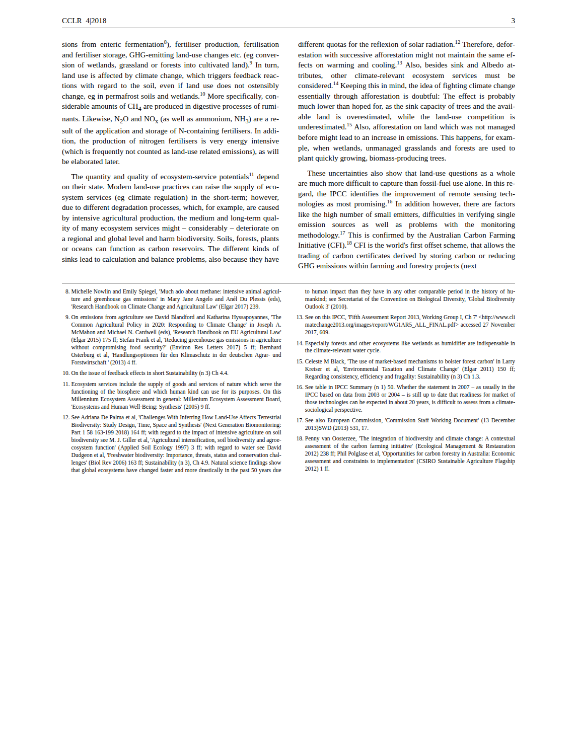CCLR 4|2018 3
sions from enteric fermentation8), fertiliser production, fertilisation and fertiliser storage, GHG-emitting land-use changes etc. (eg conversion of wetlands, grassland or forests into cultivated land).9 In turn, land use is affected by climate change, which triggers feedback reactions with regard to the soil, even if land use does not ostensibly change, eg in permafrost soils and wetlands.10 More specifically, considerable amounts of CH4 are produced in digestive processes of ruminants. Likewise, N2O and NOx (as well as ammonium, NH3) are a result of the application and storage of N-containing fertilisers. In addition, the production of nitrogen fertilisers is very energy intensive (which is frequently not counted as land-use related emissions), as will be elaborated later.
The quantity and quality of ecosystem-service potentials11 depend on their state. Modern land-use practices can raise the supply of ecosystem services (eg climate regulation) in the short-term; however, due to different degradation processes, which, for example, are caused by intensive agricultural production, the medium and long-term quality of many ecosystem services might – considerably – deteriorate on a regional and global level and harm biodiversity. Soils, forests, plants or oceans can function as carbon reservoirs. The different kinds of sinks lead to calculation and balance problems, also because they have different quotas for the reflexion of solar radiation.12 Therefore, deforestation with successive afforestation might not maintain the same effects on warming and cooling.13 Also, besides sink and Albedo attributes, other climate-relevant ecosystem services must be considered.14 Keeping this in mind, the idea of fighting climate change essentially through afforestation is doubtful: The effect is probably much lower than hoped for, as the sink capacity of trees and the available land is overestimated, while the land-use competition is underestimated.15 Also, afforestation on land which was not managed before might lead to an increase in emissions. This happens, for example, when wetlands, unmanaged grasslands and forests are used to plant quickly growing, biomass-producing trees.
These uncertainties also show that land-use questions as a whole are much more difficult to capture than fossil-fuel use alone. In this regard, the IPCC identifies the improvement of remote sensing technologies as most promising.16 In addition however, there are factors like the high number of small emitters, difficulties in verifying single emission sources as well as problems with the monitoring methodology.17 This is confirmed by the Australian Carbon Farming Initiative (CFI).18 CFI is the world's first offset scheme, that allows the trading of carbon certificates derived by storing carbon or reducing GHG emissions within farming and forestry projects (next
Michelle Nowlin and Emily Spiegel, 'Much ado about methane: intensive animal agriculture and greenhouse gas emissions' in Mary Jane Angelo and Anél Du Plessis (eds), 'Research Handbook on Climate Change and Agricultural Law' (Elgar 2017) 239.
On emissions from agriculture see David Blandford and Katharina Hyssapoyannes, 'The Common Agricultural Policy in 2020: Responding to Climate Change' in Joseph A. McMahon and Michael N. Cardwell (eds), 'Research Handbook on EU Agricultural Law' (Elgar 2015) 175 ff; Stefan Frank et al, 'Reducing greenhouse gas emissions in agriculture without compromising food security?' (Environ Res Letters 2017) 5 ff; Bernhard Osterburg et al, 'Handlungsoptionen für den Klimaschutz in der deutschen Agrar- und Forstwirtschaft ' (2013) 4 ff.
On the issue of feedback effects in short Sustainability (n 3) Ch 4.4.
Ecosystem services include the supply of goods and services of nature which serve the functioning of the biosphere and which human kind can use for its purposes. On this Millennium Ecosystem Assessment in general: Millenium Ecosystem Assessment Board, 'Ecosystems and Human Well-Being: Synthesis' (2005) 9 ff.
See Adriana De Palma et al, 'Challenges With Inferring How Land-Use Affects Terrestrial Biodiversity: Study Design, Time, Space and Synthesis' (Next Generation Biomonitoring: Part 1 58 163-199 2018) 164 ff; with regard to the impact of intensive agriculture on soil biodiversity see M. J. Giller et al, 'Agricultural intensification, soil biodiversity and agroecosystem function' (Applied Soil Ecology 1997) 3 ff; with regard to water see David Dudgeon et al, 'Freshwater biodiversity: Importance, threats, status and conservation challenges' (Biol Rev 2006) 163 ff; Sustainability (n 3), Ch 4.9. Natural science findings show that global ecosystems have changed faster and more drastically in the past 50 years due to human impact than they have in any other comparable period in the history of humankind; see Secretariat of the Convention on Biological Diversity, 'Global Biodiversity Outlook 3' (2010).
See on this IPCC, 'Fifth Assessment Report 2013, Working Group I, Ch 7' <http://www.climatechange2013.org/images/report/WG1AR5_ALL_FINAL.pdf> accessed 27 November 2017, 609.
Especially forests and other ecosystems like wetlands as humidifier are indispensable in the climate-relevant water cycle.
Celeste M Black, 'The use of market-based mechanisms to bolster forest carbon' in Larry Kreiser et al, 'Environmental Taxation and Climate Change' (Elgar 2011) 150 ff; Regarding consistency, efficiency and frugality: Sustainability (n 3) Ch 1.3.
See table in IPCC Summary (n 1) 50. Whether the statement in 2007 – as usually in the IPCC based on data from 2003 or 2004 – is still up to date that readiness for market of those technologies can be expected in about 20 years, is difficult to assess from a climate-sociological perspective.
See also European Commission, 'Commission Staff Working Document' (13 December 2013)SWD (2013) 531, 17.
Penny van Oosterzee, 'The integration of biodiversity and climate change: A contextual assessment of the carbon farming initiative' (Ecological Management & Restauration 2012) 238 ff; Phil Polglase et al, 'Opportunities for carbon forestry in Australia: Economic assessment and constraints to implementation' (CSIRO Sustainable Agriculture Flagship 2012) 1 ff.